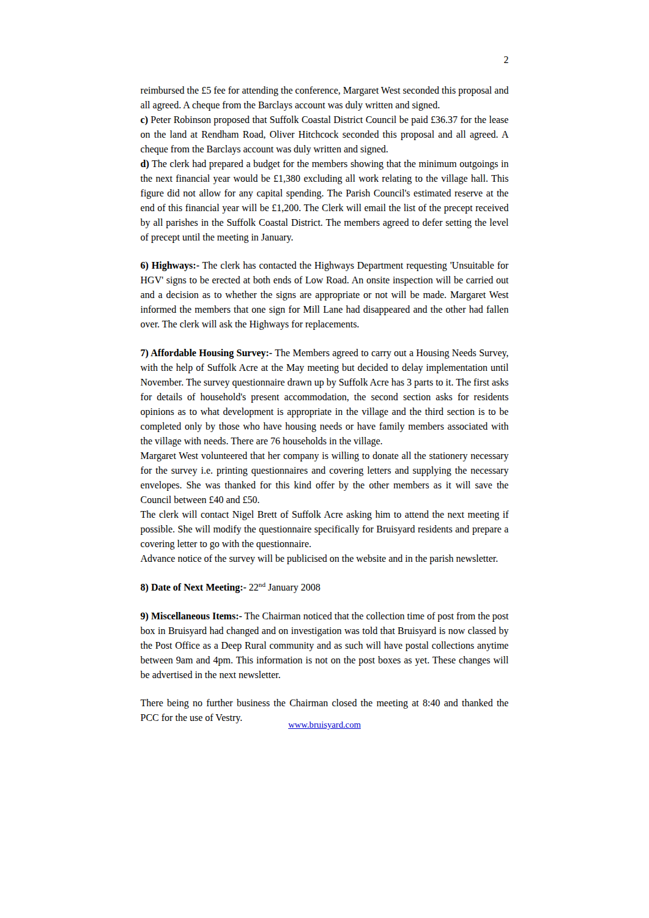2
reimbursed the £5 fee for attending the conference, Margaret West seconded this proposal and all agreed. A cheque from the Barclays account was duly written and signed.
c) Peter Robinson proposed that Suffolk Coastal District Council be paid £36.37 for the lease on the land at Rendham Road, Oliver Hitchcock seconded this proposal and all agreed. A cheque from the Barclays account was duly written and signed.
d) The clerk had prepared a budget for the members showing that the minimum outgoings in the next financial year would be £1,380 excluding all work relating to the village hall. This figure did not allow for any capital spending. The Parish Council's estimated reserve at the end of this financial year will be £1,200. The Clerk will email the list of the precept received by all parishes in the Suffolk Coastal District. The members agreed to defer setting the level of precept until the meeting in January.
6) Highways:- The clerk has contacted the Highways Department requesting 'Unsuitable for HGV' signs to be erected at both ends of Low Road. An onsite inspection will be carried out and a decision as to whether the signs are appropriate or not will be made. Margaret West informed the members that one sign for Mill Lane had disappeared and the other had fallen over. The clerk will ask the Highways for replacements.
7) Affordable Housing Survey:- The Members agreed to carry out a Housing Needs Survey, with the help of Suffolk Acre at the May meeting but decided to delay implementation until November. The survey questionnaire drawn up by Suffolk Acre has 3 parts to it. The first asks for details of household's present accommodation, the second section asks for residents opinions as to what development is appropriate in the village and the third section is to be completed only by those who have housing needs or have family members associated with the village with needs. There are 76 households in the village.
Margaret West volunteered that her company is willing to donate all the stationery necessary for the survey i.e. printing questionnaires and covering letters and supplying the necessary envelopes. She was thanked for this kind offer by the other members as it will save the Council between £40 and £50.
The clerk will contact Nigel Brett of Suffolk Acre asking him to attend the next meeting if possible. She will modify the questionnaire specifically for Bruisyard residents and prepare a covering letter to go with the questionnaire.
Advance notice of the survey will be publicised on the website and in the parish newsletter.
8) Date of Next Meeting:- 22nd January 2008
9) Miscellaneous Items:- The Chairman noticed that the collection time of post from the post box in Bruisyard had changed and on investigation was told that Bruisyard is now classed by the Post Office as a Deep Rural community and as such will have postal collections anytime between 9am and 4pm. This information is not on the post boxes as yet. These changes will be advertised in the next newsletter.
There being no further business the Chairman closed the meeting at 8:40 and thanked the PCC for the use of Vestry.
www.bruisyard.com